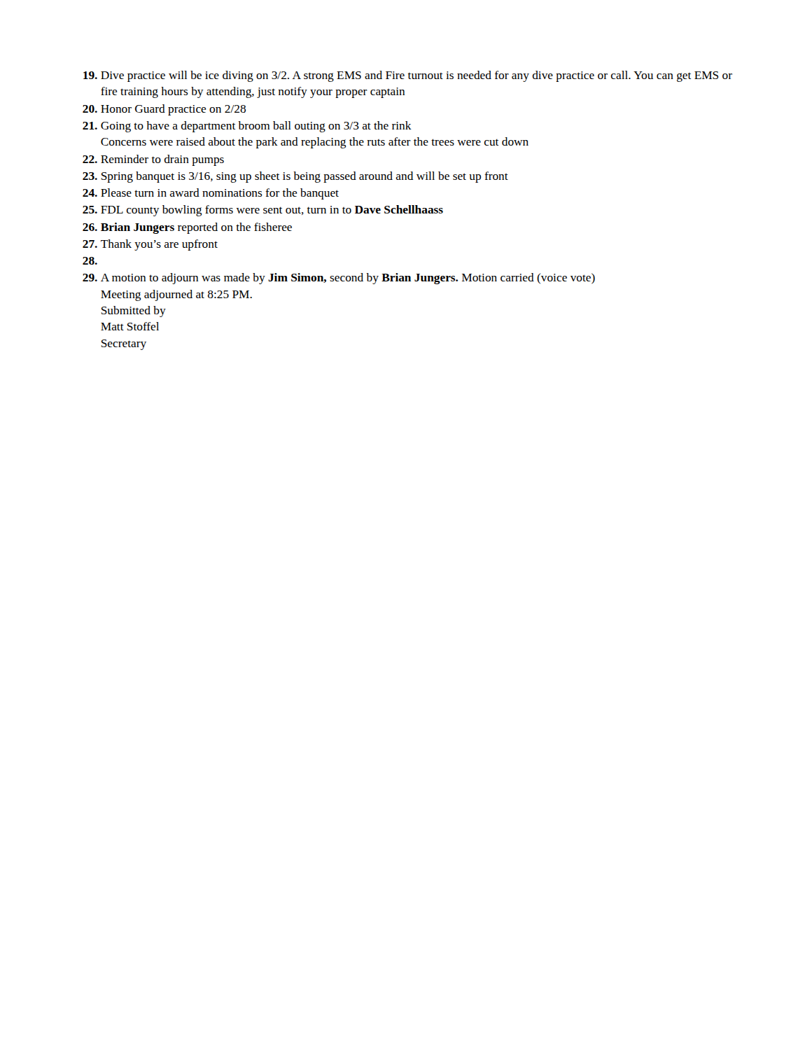Dive practice will be ice diving on 3/2. A strong EMS and Fire turnout is needed for any dive practice or call. You can get EMS or fire training hours by attending, just notify your proper captain
Honor Guard practice on 2/28
Going to have a department broom ball outing on 3/3 at the rink
Concerns were raised about the park and replacing the ruts after the trees were cut down
Reminder to drain pumps
Spring banquet is 3/16, sing up sheet is being passed around and will be set up front
Please turn in award nominations for the banquet
FDL county bowling forms were sent out, turn in to Dave Schellhaass
Brian Jungers reported on the fisheree
Thank you’s are upfront
A motion to adjourn was made by Jim Simon, second by Brian Jungers. Motion carried (voice vote)
Meeting adjourned at 8:25 PM. Submitted by Matt Stoffel Secretary